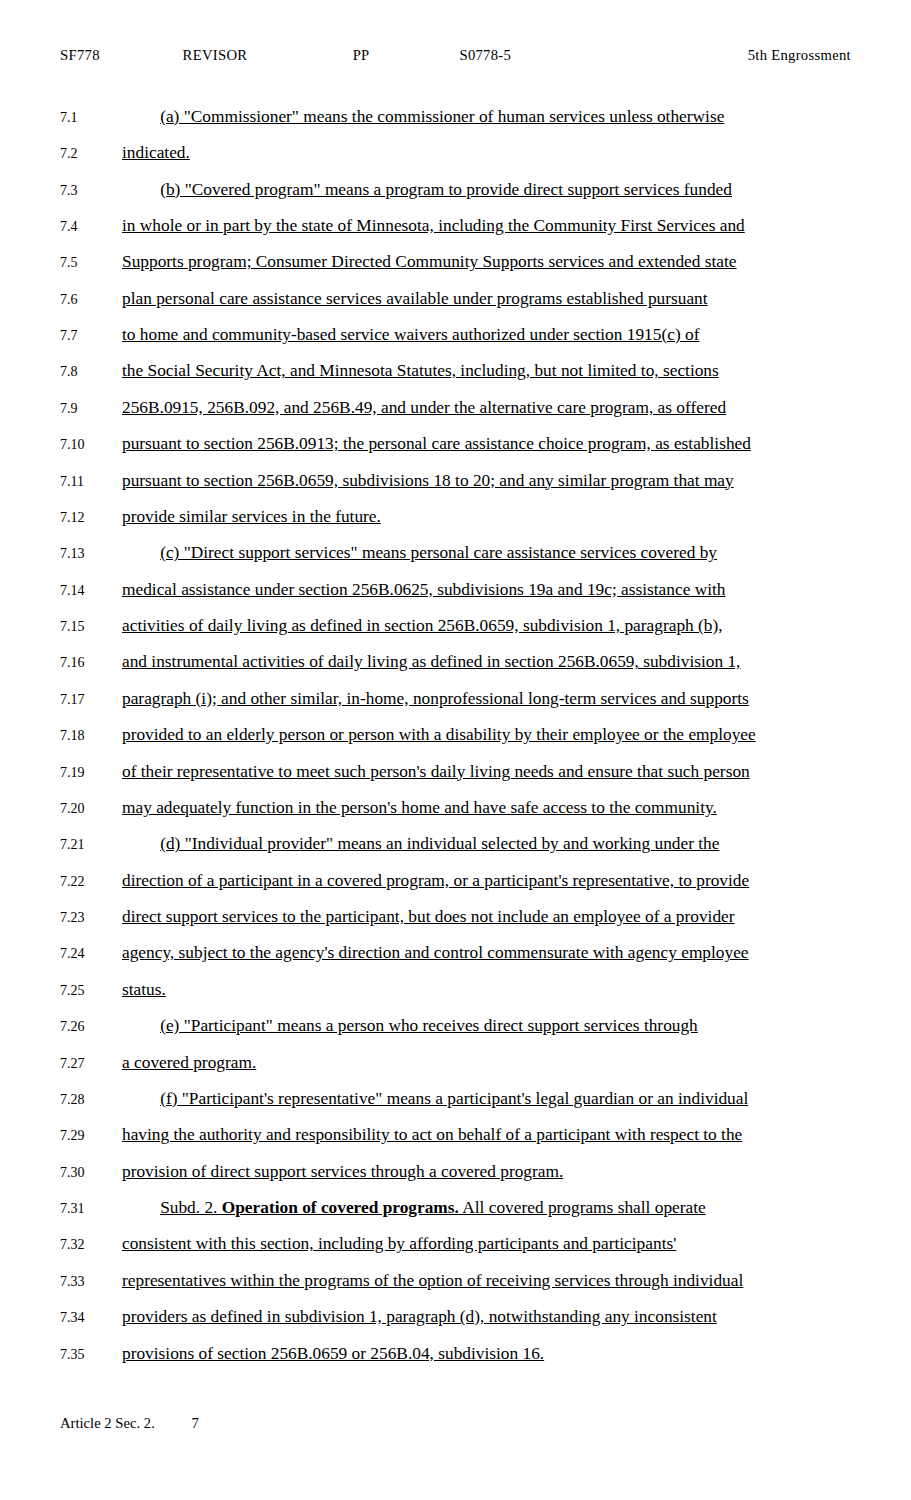SF778 REVISOR PP S0778-5 5th Engrossment
7.1
(a) "Commissioner" means the commissioner of human services unless otherwise
7.2
indicated.
7.3
(b) "Covered program" means a program to provide direct support services funded
7.4
in whole or in part by the state of Minnesota, including the Community First Services and
7.5
Supports program; Consumer Directed Community Supports services and extended state
7.6
plan personal care assistance services available under programs established pursuant
7.7
to home and community-based service waivers authorized under section 1915(c) of
7.8
the Social Security Act, and Minnesota Statutes, including, but not limited to, sections
7.9
256B.0915, 256B.092, and 256B.49, and under the alternative care program, as offered
7.10
pursuant to section 256B.0913; the personal care assistance choice program, as established
7.11
pursuant to section 256B.0659, subdivisions 18 to 20; and any similar program that may
7.12
provide similar services in the future.
7.13
(c) "Direct support services" means personal care assistance services covered by
7.14
medical assistance under section 256B.0625, subdivisions 19a and 19c; assistance with
7.15
activities of daily living as defined in section 256B.0659, subdivision 1, paragraph (b),
7.16
and instrumental activities of daily living as defined in section 256B.0659, subdivision 1,
7.17
paragraph (i); and other similar, in-home, nonprofessional long-term services and supports
7.18
provided to an elderly person or person with a disability by their employee or the employee
7.19
of their representative to meet such person's daily living needs and ensure that such person
7.20
may adequately function in the person's home and have safe access to the community.
7.21
(d) "Individual provider" means an individual selected by and working under the
7.22
direction of a participant in a covered program, or a participant's representative, to provide
7.23
direct support services to the participant, but does not include an employee of a provider
7.24
agency, subject to the agency's direction and control commensurate with agency employee
7.25
status.
7.26
(e) "Participant" means a person who receives direct support services through
7.27
a covered program.
7.28
(f) "Participant's representative" means a participant's legal guardian or an individual
7.29
having the authority and responsibility to act on behalf of a participant with respect to the
7.30
provision of direct support services through a covered program.
7.31
Subd. 2. Operation of covered programs. All covered programs shall operate
7.32
consistent with this section, including by affording participants and participants'
7.33
representatives within the programs of the option of receiving services through individual
7.34
providers as defined in subdivision 1, paragraph (d), notwithstanding any inconsistent
7.35
provisions of section 256B.0659 or 256B.04, subdivision 16.
Article 2 Sec. 2. 7